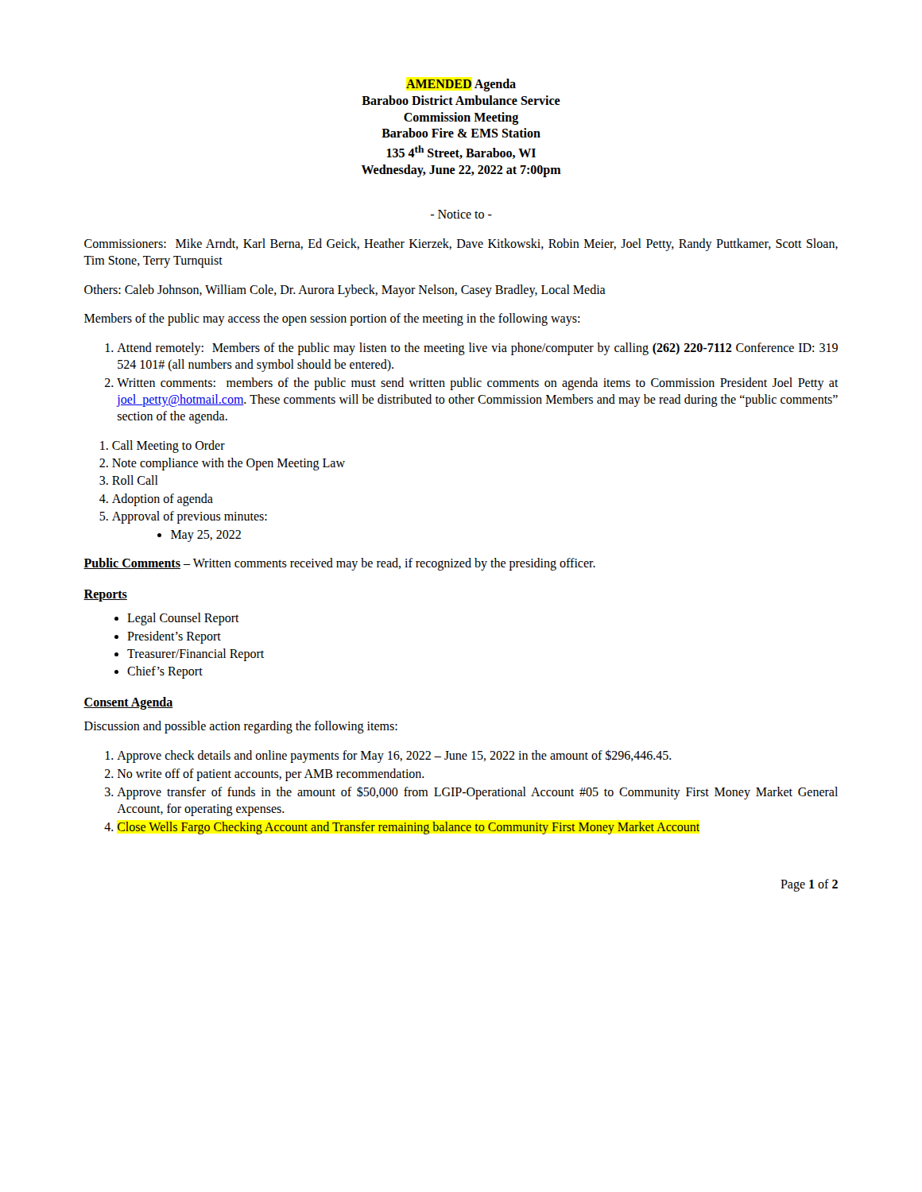AMENDED Agenda
Baraboo District Ambulance Service
Commission Meeting
Baraboo Fire & EMS Station
135 4th Street, Baraboo, WI
Wednesday, June 22, 2022 at 7:00pm
- Notice to -
Commissioners: Mike Arndt, Karl Berna, Ed Geick, Heather Kierzek, Dave Kitkowski, Robin Meier, Joel Petty, Randy Puttkamer, Scott Sloan, Tim Stone, Terry Turnquist
Others: Caleb Johnson, William Cole, Dr. Aurora Lybeck, Mayor Nelson, Casey Bradley, Local Media
Members of the public may access the open session portion of the meeting in the following ways:
Attend remotely: Members of the public may listen to the meeting live via phone/computer by calling (262) 220-7112 Conference ID: 319 524 101# (all numbers and symbol should be entered).
Written comments: members of the public must send written public comments on agenda items to Commission President Joel Petty at joel_petty@hotmail.com. These comments will be distributed to other Commission Members and may be read during the “public comments” section of the agenda.
Call Meeting to Order
Note compliance with the Open Meeting Law
Roll Call
Adoption of agenda
Approval of previous minutes:
May 25, 2022
Public Comments – Written comments received may be read, if recognized by the presiding officer.
Reports
Legal Counsel Report
President’s Report
Treasurer/Financial Report
Chief’s Report
Consent Agenda
Discussion and possible action regarding the following items:
Approve check details and online payments for May 16, 2022 – June 15, 2022 in the amount of $296,446.45.
No write off of patient accounts, per AMB recommendation.
Approve transfer of funds in the amount of $50,000 from LGIP-Operational Account #05 to Community First Money Market General Account, for operating expenses.
Close Wells Fargo Checking Account and Transfer remaining balance to Community First Money Market Account
Page 1 of 2